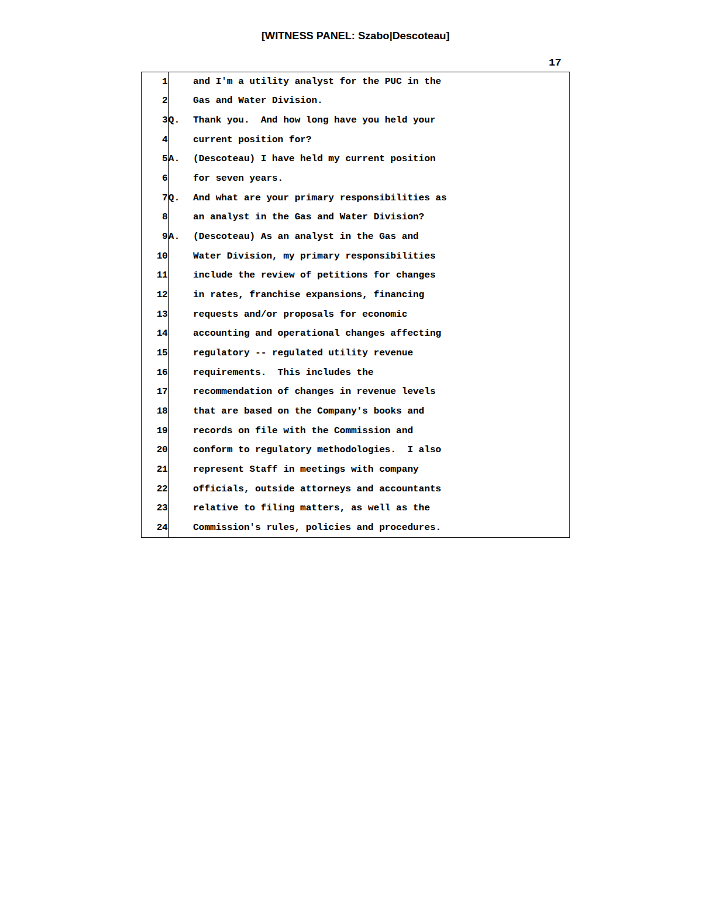[WITNESS PANEL: Szabo|Descoteau]
17
| 1 | | and I'm a utility analyst for the PUC in the |
| 2 | | Gas and Water Division. |
| 3 | Q. | Thank you. And how long have you held your |
| 4 | | current position for? |
| 5 | A. | (Descoteau) I have held my current position |
| 6 | | for seven years. |
| 7 | Q. | And what are your primary responsibilities as |
| 8 | | an analyst in the Gas and Water Division? |
| 9 | A. | (Descoteau) As an analyst in the Gas and |
| 10 | | Water Division, my primary responsibilities |
| 11 | | include the review of petitions for changes |
| 12 | | in rates, franchise expansions, financing |
| 13 | | requests and/or proposals for economic |
| 14 | | accounting and operational changes affecting |
| 15 | | regulatory -- regulated utility revenue |
| 16 | | requirements. This includes the |
| 17 | | recommendation of changes in revenue levels |
| 18 | | that are based on the Company's books and |
| 19 | | records on file with the Commission and |
| 20 | | conform to regulatory methodologies. I also |
| 21 | | represent Staff in meetings with company |
| 22 | | officials, outside attorneys and accountants |
| 23 | | relative to filing matters, as well as the |
| 24 | | Commission's rules, policies and procedures. |